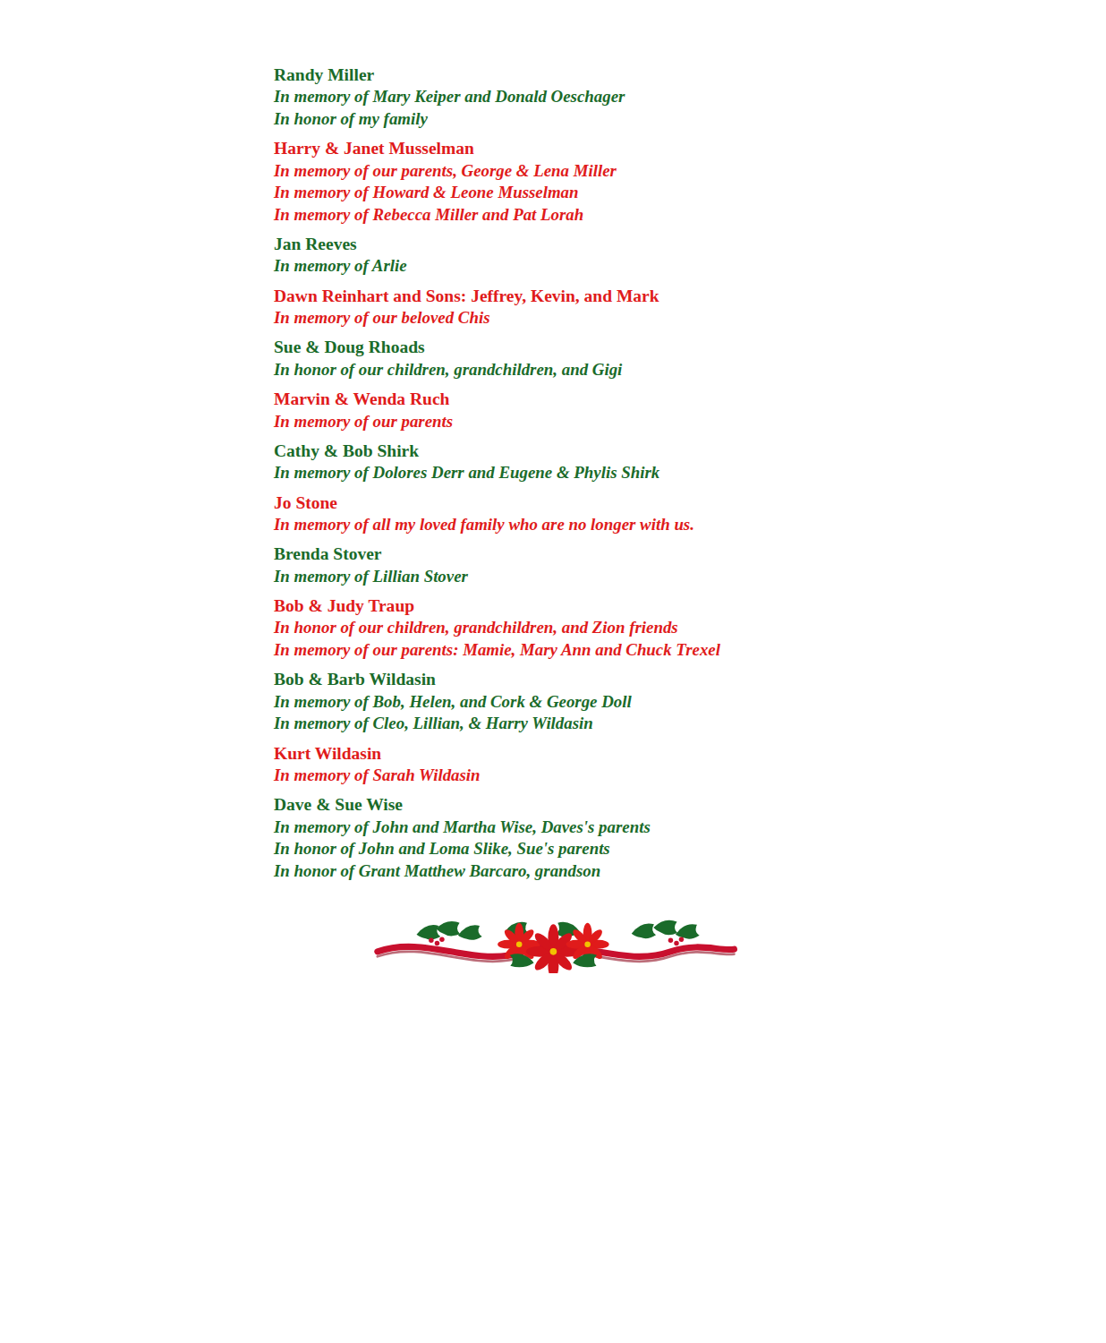Randy Miller
In memory of Mary Keiper and Donald Oeschager
In honor of my family
Harry & Janet Musselman
In memory of our parents, George & Lena Miller
In memory of Howard & Leone Musselman
In memory of Rebecca Miller and Pat Lorah
Jan Reeves
In memory of Arlie
Dawn Reinhart and Sons: Jeffrey, Kevin, and Mark
In memory of our beloved Chis
Sue & Doug Rhoads
In honor of our children, grandchildren, and Gigi
Marvin & Wenda Ruch
In memory of our parents
Cathy & Bob Shirk
In memory of Dolores Derr and Eugene & Phylis Shirk
Jo Stone
In memory of all my loved family who are no longer with us.
Brenda Stover
In memory of Lillian Stover
Bob & Judy Traup
In honor of our children, grandchildren, and Zion friends
In memory of our parents: Mamie, Mary Ann and Chuck Trexel
Bob & Barb Wildasin
In memory of Bob, Helen, and Cork & George Doll
In memory of Cleo, Lillian, & Harry Wildasin
Kurt Wildasin
In memory of Sarah Wildasin
Dave & Sue Wise
In memory of John and Martha Wise, Daves's parents
In honor of John and Loma Slike, Sue's parents
In honor of Grant Matthew Barcaro, grandson